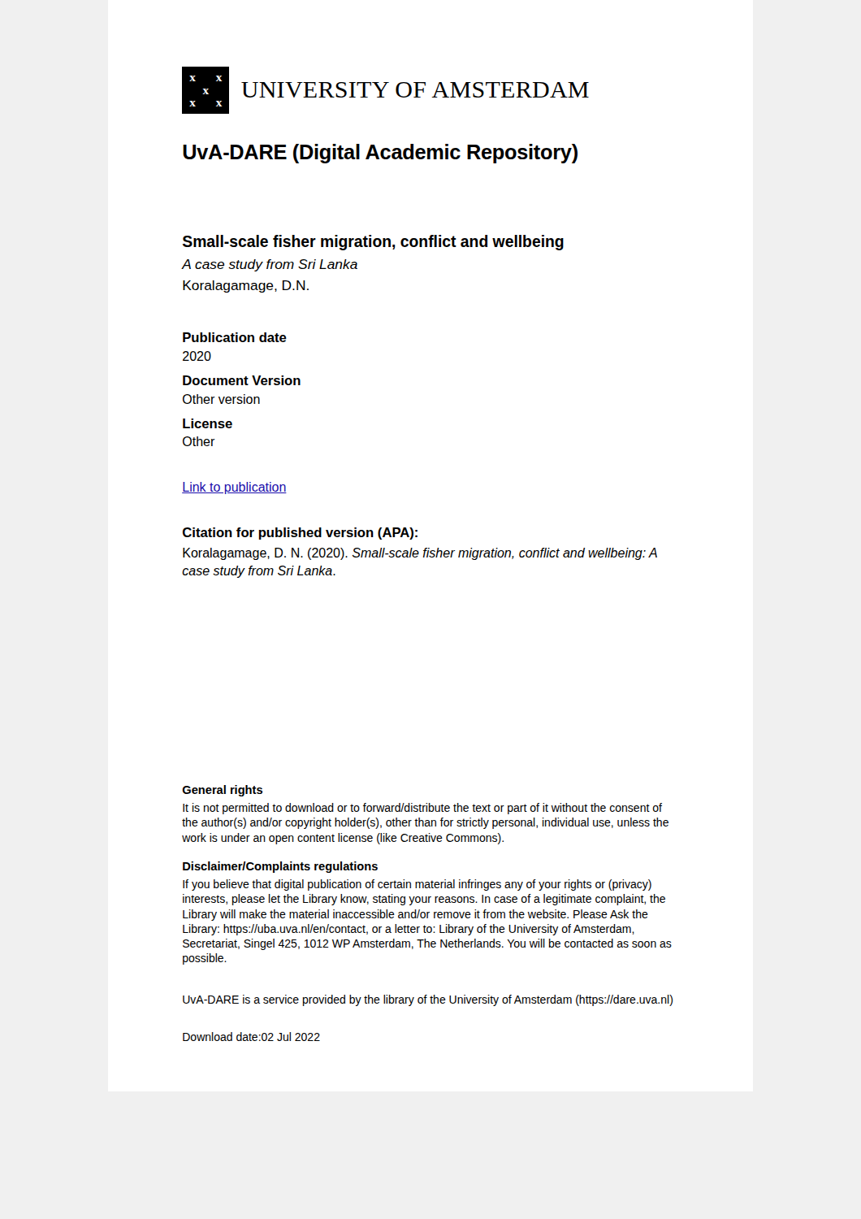x x x x x UNIVERSITY OF AMSTERDAM
UvA-DARE (Digital Academic Repository)
Small-scale fisher migration, conflict and wellbeing
A case study from Sri Lanka
Koralagamage, D.N.
Publication date
2020
Document Version
Other version
License
Other
Link to publication
Citation for published version (APA):
Koralagamage, D. N. (2020). Small-scale fisher migration, conflict and wellbeing: A case study from Sri Lanka.
General rights
It is not permitted to download or to forward/distribute the text or part of it without the consent of the author(s) and/or copyright holder(s), other than for strictly personal, individual use, unless the work is under an open content license (like Creative Commons).
Disclaimer/Complaints regulations
If you believe that digital publication of certain material infringes any of your rights or (privacy) interests, please let the Library know, stating your reasons. In case of a legitimate complaint, the Library will make the material inaccessible and/or remove it from the website. Please Ask the Library: https://uba.uva.nl/en/contact, or a letter to: Library of the University of Amsterdam, Secretariat, Singel 425, 1012 WP Amsterdam, The Netherlands. You will be contacted as soon as possible.
UvA-DARE is a service provided by the library of the University of Amsterdam (https://dare.uva.nl)
Download date:02 Jul 2022